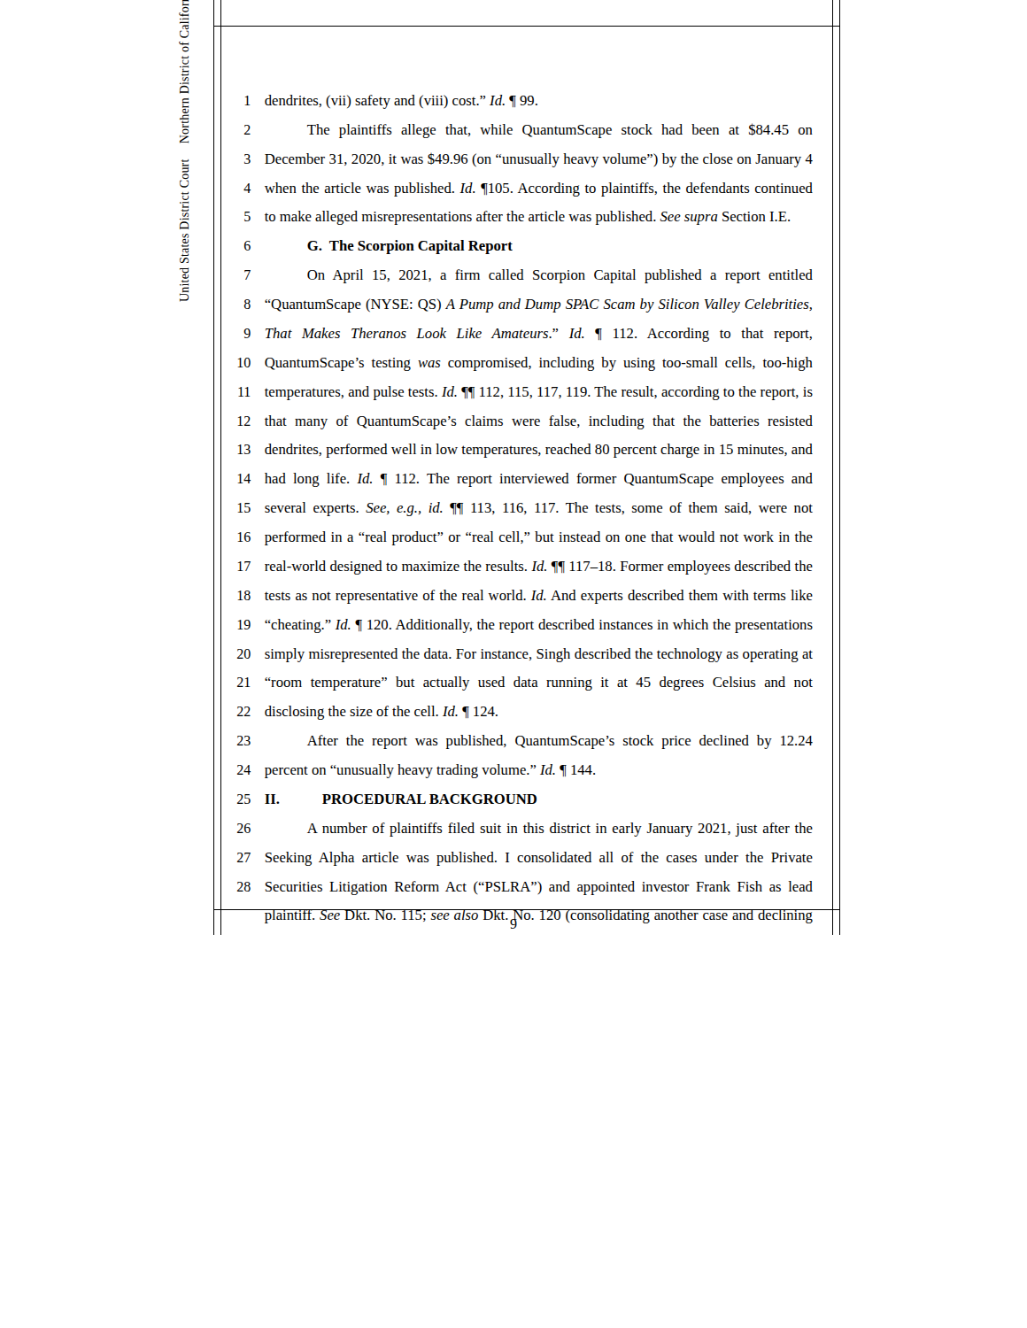1
2
3
4
5
6
7
8
9
10
11
12
13
14
15
16
17
18
19
20
21
22
23
24
25
26
27
28
United States District Court Northern District of California
dendrites, (vii) safety and (viii) cost.” Id. ¶ 99.
The plaintiffs allege that, while QuantumScape stock had been at $84.45 on December 31, 2020, it was $49.96 (on “unusually heavy volume”) by the close on January 4 when the article was published. Id. ¶105. According to plaintiffs, the defendants continued to make alleged misrepresentations after the article was published. See supra Section I.E.
G. The Scorpion Capital Report
On April 15, 2021, a firm called Scorpion Capital published a report entitled “QuantumScape (NYSE: QS) A Pump and Dump SPAC Scam by Silicon Valley Celebrities, That Makes Theranos Look Like Amateurs.” Id. ¶ 112. According to that report, QuantumScape’s testing was compromised, including by using too-small cells, too-high temperatures, and pulse tests. Id. ¶¶ 112, 115, 117, 119. The result, according to the report, is that many of QuantumScape’s claims were false, including that the batteries resisted dendrites, performed well in low temperatures, reached 80 percent charge in 15 minutes, and had long life. Id. ¶ 112. The report interviewed former QuantumScape employees and several experts. See, e.g., id. ¶¶ 113, 116, 117. The tests, some of them said, were not performed in a “real product” or “real cell,” but instead on one that would not work in the real-world designed to maximize the results. Id. ¶¶ 117–18. Former employees described the tests as not representative of the real world. Id. And experts described them with terms like “cheating.” Id. ¶ 120. Additionally, the report described instances in which the presentations simply misrepresented the data. For instance, Singh described the technology as operating at “room temperature” but actually used data running it at 45 degrees Celsius and not disclosing the size of the cell. Id. ¶ 124.
After the report was published, QuantumScape’s stock price declined by 12.24 percent on “unusually heavy trading volume.” Id. ¶ 144.
II. PROCEDURAL BACKGROUND
A number of plaintiffs filed suit in this district in early January 2021, just after the Seeking Alpha article was published. I consolidated all of the cases under the Private Securities Litigation Reform Act (“PSLRA”) and appointed investor Frank Fish as lead plaintiff. See Dkt. No. 115; see also Dkt. No. 120 (consolidating another case and declining to revisit lead plaintiff appointment).
9